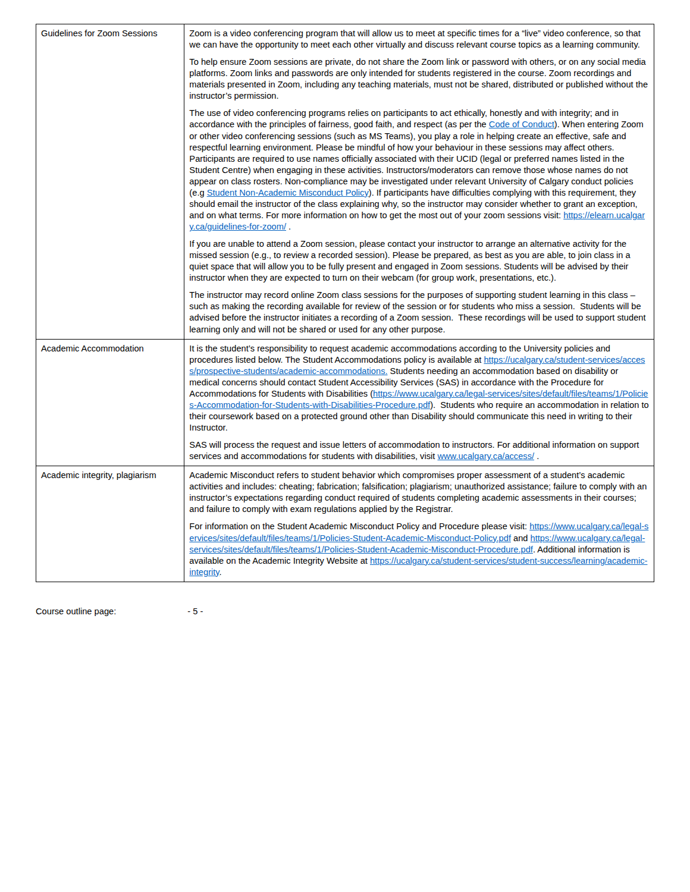| Guidelines for Zoom Sessions | Zoom is a video conferencing program that will allow us to meet at specific times for a “live” video conference, so that we can have the opportunity to meet each other virtually and discuss relevant course topics as a learning community. To help ensure Zoom sessions are private, do not share the Zoom link or password with others, or on any social media platforms. Zoom links and passwords are only intended for students registered in the course. Zoom recordings and materials presented in Zoom, including any teaching materials, must not be shared, distributed or published without the instructor’s permission. The use of video conferencing programs relies on participants to act ethically, honestly and with integrity; and in accordance with the principles of fairness, good faith, and respect (as per the Code of Conduct ). When entering Zoom or other video conferencing sessions (such as MS Teams), you play a role in helping create an effective, safe and respectful learning environment. Please be mindful of how your behaviour in these sessions may affect others. Participants are required to use names officially associated with their UCID (legal or preferred names listed in the Student Centre) when engaging in these activities. Instructors/moderators can remove those whose names do not appear on class rosters. Non-compliance may be investigated under relevant University of Calgary conduct policies (e.g Student Non-Academic Misconduct Policy ). If participants have difficulties complying with this requirement, they should email the instructor of the class explaining why, so the instructor may consider whether to grant an exception, and on what terms. For more information on how to get the most out of your zoom sessions visit: https://elearn.ucalgary.ca/guidelines-for-zoom/ . If you are unable to attend a Zoom session, please contact your instructor to arrange an alternative activity for the missed session (e.g., to review a recorded session). Please be prepared, as best as you are able, to join class in a quiet space that will allow you to be fully present and engaged in Zoom sessions. Students will be advised by their instructor when they are expected to turn on their webcam (for group work, presentations, etc.). The instructor may record online Zoom class sessions for the purposes of supporting student learning in this class – such as making the recording available for review of the session or for students who miss a session. Students will be advised before the instructor initiates a recording of a Zoom session. These recordings will be used to support student learning only and will not be shared or used for any other purpose. |
| Academic Accommodation | It is the student’s responsibility to request academic accommodations according to the University policies and procedures listed below. The Student Accommodations policy is available at https://ucalgary.ca/student-services/access/prospective-students/academic-accommodations. Students needing an accommodation based on disability or medical concerns should contact Student Accessibility Services (SAS) in accordance with the Procedure for Accommodations for Students with Disabilities ( https://www.ucalgary.ca/legal-services/sites/default/files/teams/1/Policies-Accommodation-for-Students-with-Disabilities-Procedure.pdf ). Students who require an accommodation in relation to their coursework based on a protected ground other than Disability should communicate this need in writing to their Instructor. SAS will process the request and issue letters of accommodation to instructors. For additional information on support services and accommodations for students with disabilities, visit www.ucalgary.ca/access/ . |
| Academic integrity, plagiarism | Academic Misconduct refers to student behavior which compromises proper assessment of a student’s academic activities and includes: cheating; fabrication; falsification; plagiarism; unauthorized assistance; failure to comply with an instructor’s expectations regarding conduct required of students completing academic assessments in their courses; and failure to comply with exam regulations applied by the Registrar. For information on the Student Academic Misconduct Policy and Procedure please visit: https://www.ucalgary.ca/legal-services/sites/default/files/teams/1/Policies-Student-Academic-Misconduct-Policy.pdf and https://www.ucalgary.ca/legal-services/sites/default/files/teams/1/Policies-Student-Academic-Misconduct-Procedure.pdf . Additional information is available on the Academic Integrity Website at https://ucalgary.ca/student-services/student-success/learning/academic-integrity . |
Course outline page: - 5 -